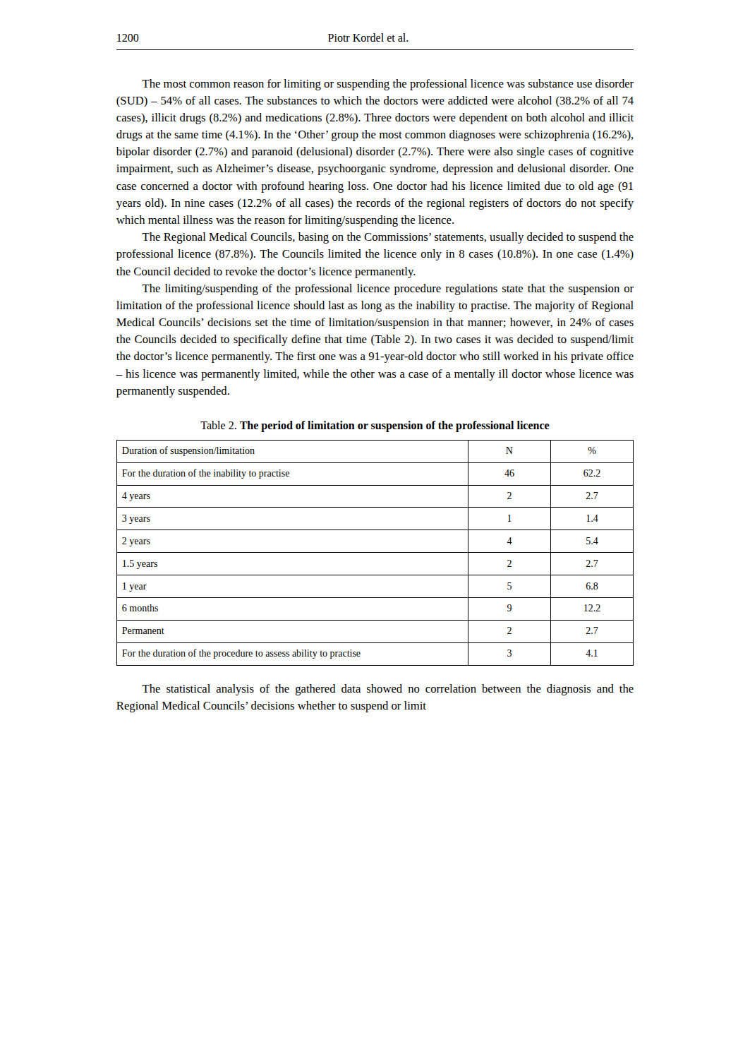1200 Piotr Kordel et al.
The most common reason for limiting or suspending the professional licence was substance use disorder (SUD) – 54% of all cases. The substances to which the doctors were addicted were alcohol (38.2% of all 74 cases), illicit drugs (8.2%) and medications (2.8%). Three doctors were dependent on both alcohol and illicit drugs at the same time (4.1%). In the ‘Other’ group the most common diagnoses were schizophrenia (16.2%), bipolar disorder (2.7%) and paranoid (delusional) disorder (2.7%). There were also single cases of cognitive impairment, such as Alzheimer’s disease, psychoorganic syndrome, depression and delusional disorder. One case concerned a doctor with profound hearing loss. One doctor had his licence limited due to old age (91 years old). In nine cases (12.2% of all cases) the records of the regional registers of doctors do not specify which mental illness was the reason for limiting/suspending the licence.
The Regional Medical Councils, basing on the Commissions’ statements, usually decided to suspend the professional licence (87.8%). The Councils limited the licence only in 8 cases (10.8%). In one case (1.4%) the Council decided to revoke the doctor’s licence permanently.
The limiting/suspending of the professional licence procedure regulations state that the suspension or limitation of the professional licence should last as long as the inability to practise. The majority of Regional Medical Councils’ decisions set the time of limitation/suspension in that manner; however, in 24% of cases the Councils decided to specifically define that time (Table 2). In two cases it was decided to suspend/limit the doctor’s licence permanently. The first one was a 91-year-old doctor who still worked in his private office – his licence was permanently limited, while the other was a case of a mentally ill doctor whose licence was permanently suspended.
Table 2. The period of limitation or suspension of the professional licence
| Duration of suspension/limitation | N | % |
| For the duration of the inability to practise | 46 | 62.2 |
| 4 years | 2 | 2.7 |
| 3 years | 1 | 1.4 |
| 2 years | 4 | 5.4 |
| 1.5 years | 2 | 2.7 |
| 1 year | 5 | 6.8 |
| 6 months | 9 | 12.2 |
| Permanent | 2 | 2.7 |
| For the duration of the procedure to assess ability to practise | 3 | 4.1 |
The statistical analysis of the gathered data showed no correlation between the diagnosis and the Regional Medical Councils’ decisions whether to suspend or limit